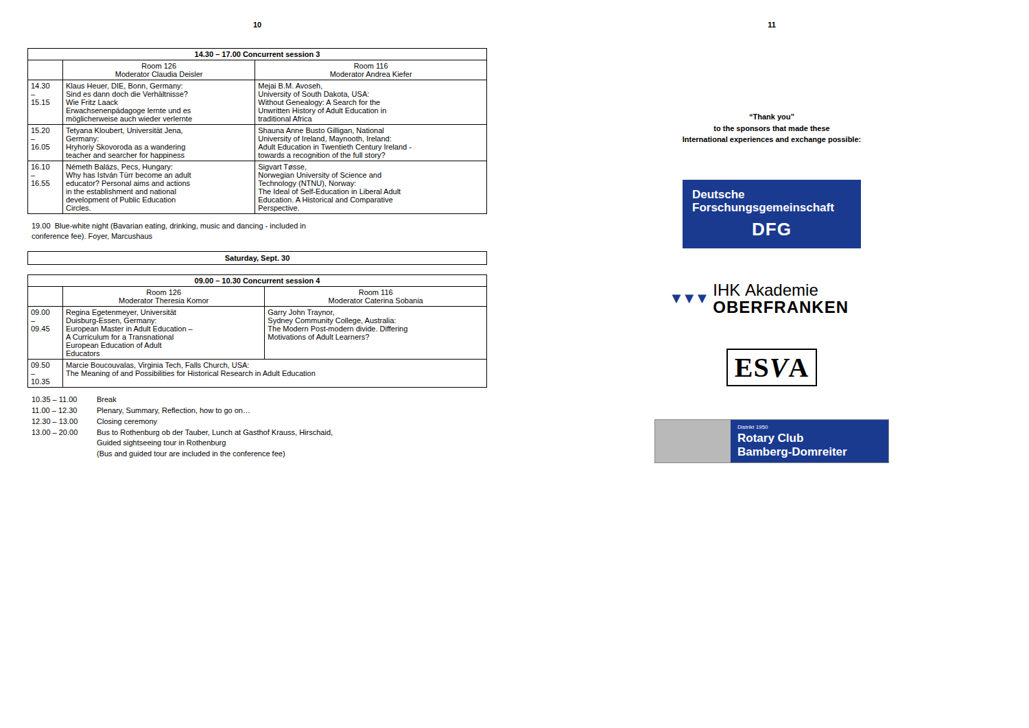10
| 14.30 – 17.00 Concurrent session 3 |
| | Room 126 Moderator Claudia Deisler | Room 116 Moderator Andrea Kiefer |
| 14.30 – 15.15 | Klaus Heuer, DIE, Bonn, Germany: Sind es dann doch die Verhältnisse? Wie Fritz Laack Erwachsenenpädagoge lernte und es möglicherweise auch wieder verlernte | Mejai B.M. Avoseh, University of South Dakota, USA: Without Genealogy: A Search for the Unwritten History of Adult Education in traditional Africa |
| 15.20 – 16.05 | Tetyana Kloubert, Universität Jena, Germany: Hryhoriy Skovoroda as a wandering teacher and searcher for happiness | Shauna Anne Busto Gilligan, National University of Ireland, Maynooth, Ireland: Adult Education in Twentieth Century Ireland - towards a recognition of the full story? |
| 16.10 – 16.55 | Németh Balázs, Pecs, Hungary: Why has István Türr become an adult educator? Personal aims and actions in the establishment and national development of Public Education Circles. | Sigvart Tøsse, Norwegian University of Science and Technology (NTNU), Norway: The Ideal of Self-Education in Liberal Adult Education. A Historical and Comparative Perspective. |
19.00 Blue-white night (Bavarian eating, drinking, music and dancing - included in
conference fee). Foyer, Marcushaus
Saturday, Sept. 30
| 09.00 – 10.30 Concurrent session 4 |
| | Room 126 Moderator Theresia Komor | Room 116 Moderator Caterina Sobania |
| 09.00 – 09.45 | Regina Egetenmeyer, Universität Duisburg-Essen, Germany: European Master in Adult Education – A Curriculum for a Transnational European Education of Adult Educators | Garry John Traynor, Sydney Community College, Australia: The Modern Post-modern divide. Differing Motivations of Adult Learners? |
| 09.50 – 10.35 | Marcie Boucouvalas, Virginia Tech, Falls Church, USA: The Meaning of and Possibilities for Historical Research in Adult Education |
10.35 – 11.00
Break
11.00 – 12.30
Plenary, Summary, Reflection, how to go on…
12.30 – 13.00
Closing ceremony
13.00 – 20.00
Bus to Rothenburg ob der Tauber, Lunch at Gasthof Krauss, Hirschaid,
Guided sightseeing tour in Rothenburg
(Bus and guided tour are included in the conference fee)
11
“Thank you”
to the sponsors that made these
International experiences and exchange possible:
Deutsche
Forschungsgemeinschaft
DFG
▼▼▼ IHK Akademie
OBERFRANKEN
ESVA
Distrikt 1950
Rotary Club
Bamberg-Domreiter